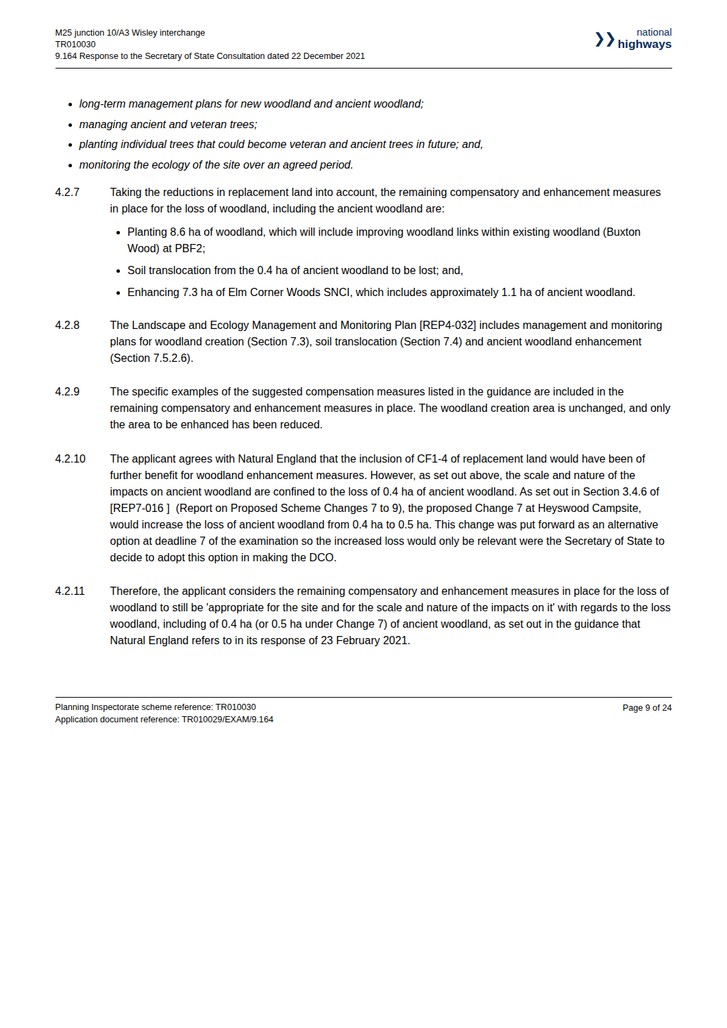M25 junction 10/A3 Wisley interchange
TR010030
9.164 Response to the Secretary of State Consultation dated 22 December 2021
❯❯ nationalhighways
long-term management plans for new woodland and ancient woodland;
managing ancient and veteran trees;
planting individual trees that could become veteran and ancient trees in future; and,
monitoring the ecology of the site over an agreed period.
4.2.7
Taking the reductions in replacement land into account, the remaining compensatory and enhancement measures in place for the loss of woodland, including the ancient woodland are:
Planting 8.6 ha of woodland, which will include improving woodland links within existing woodland (Buxton Wood) at PBF2;
Soil translocation from the 0.4 ha of ancient woodland to be lost; and,
Enhancing 7.3 ha of Elm Corner Woods SNCI, which includes approximately 1.1 ha of ancient woodland.
4.2.8
The Landscape and Ecology Management and Monitoring Plan [REP4-032] includes management and monitoring plans for woodland creation (Section 7.3), soil translocation (Section 7.4) and ancient woodland enhancement (Section 7.5.2.6).
4.2.9
The specific examples of the suggested compensation measures listed in the guidance are included in the remaining compensatory and enhancement measures in place. The woodland creation area is unchanged, and only the area to be enhanced has been reduced.
4.2.10
The applicant agrees with Natural England that the inclusion of CF1-4 of replacement land would have been of further benefit for woodland enhancement measures. However, as set out above, the scale and nature of the impacts on ancient woodland are confined to the loss of 0.4 ha of ancient woodland. As set out in Section 3.4.6 of [REP7-016 ] (Report on Proposed Scheme Changes 7 to 9), the proposed Change 7 at Heyswood Campsite, would increase the loss of ancient woodland from 0.4 ha to 0.5 ha. This change was put forward as an alternative option at deadline 7 of the examination so the increased loss would only be relevant were the Secretary of State to decide to adopt this option in making the DCO.
4.2.11
Therefore, the applicant considers the remaining compensatory and enhancement measures in place for the loss of woodland to still be 'appropriate for the site and for the scale and nature of the impacts on it' with regards to the loss woodland, including of 0.4 ha (or 0.5 ha under Change 7) of ancient woodland, as set out in the guidance that Natural England refers to in its response of 23 February 2021.
Planning Inspectorate scheme reference: TR010030
Application document reference: TR010029/EXAM/9.164
Page 9 of 24